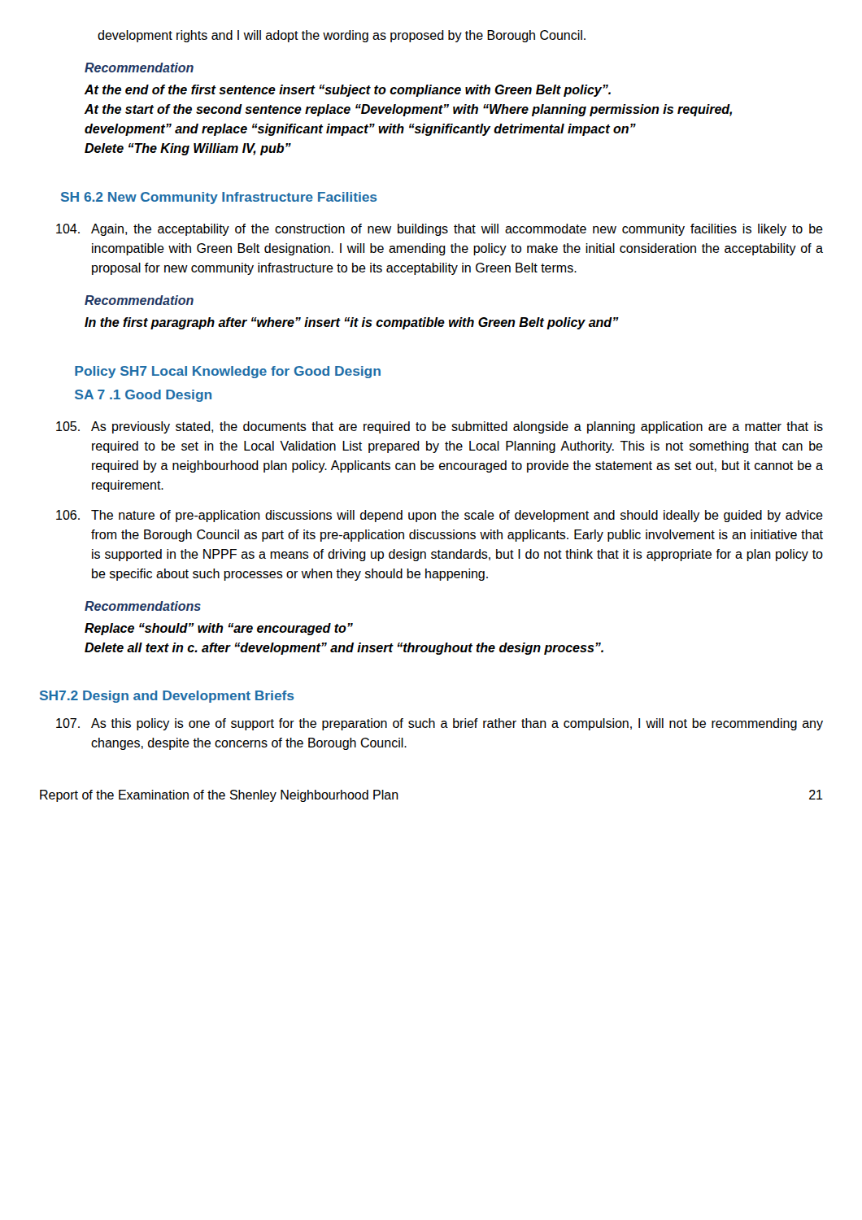development rights and I will adopt the wording as proposed by the Borough Council.
Recommendation
At the end of the first sentence insert “subject to compliance with Green Belt policy”.
At the start of the second sentence replace “Development” with “Where planning permission is required, development” and replace “significant impact” with “significantly detrimental impact on”
Delete “The King William IV, pub”
SH 6.2 New Community Infrastructure Facilities
104. Again, the acceptability of the construction of new buildings that will accommodate new community facilities is likely to be incompatible with Green Belt designation. I will be amending the policy to make the initial consideration the acceptability of a proposal for new community infrastructure to be its acceptability in Green Belt terms.
Recommendation
In the first paragraph after “where” insert “it is compatible with Green Belt policy and”
Policy SH7 Local Knowledge for Good Design
SA 7 .1 Good Design
105. As previously stated, the documents that are required to be submitted alongside a planning application are a matter that is required to be set in the Local Validation List prepared by the Local Planning Authority. This is not something that can be required by a neighbourhood plan policy. Applicants can be encouraged to provide the statement as set out, but it cannot be a requirement.
106. The nature of pre-application discussions will depend upon the scale of development and should ideally be guided by advice from the Borough Council as part of its pre-application discussions with applicants. Early public involvement is an initiative that is supported in the NPPF as a means of driving up design standards, but I do not think that it is appropriate for a plan policy to be specific about such processes or when they should be happening.
Recommendations
Replace “should” with “are encouraged to”
Delete all text in c. after “development” and insert “throughout the design process”.
SH7.2 Design and Development Briefs
107. As this policy is one of support for the preparation of such a brief rather than a compulsion, I will not be recommending any changes, despite the concerns of the Borough Council.
Report of the Examination of the Shenley Neighbourhood Plan 21